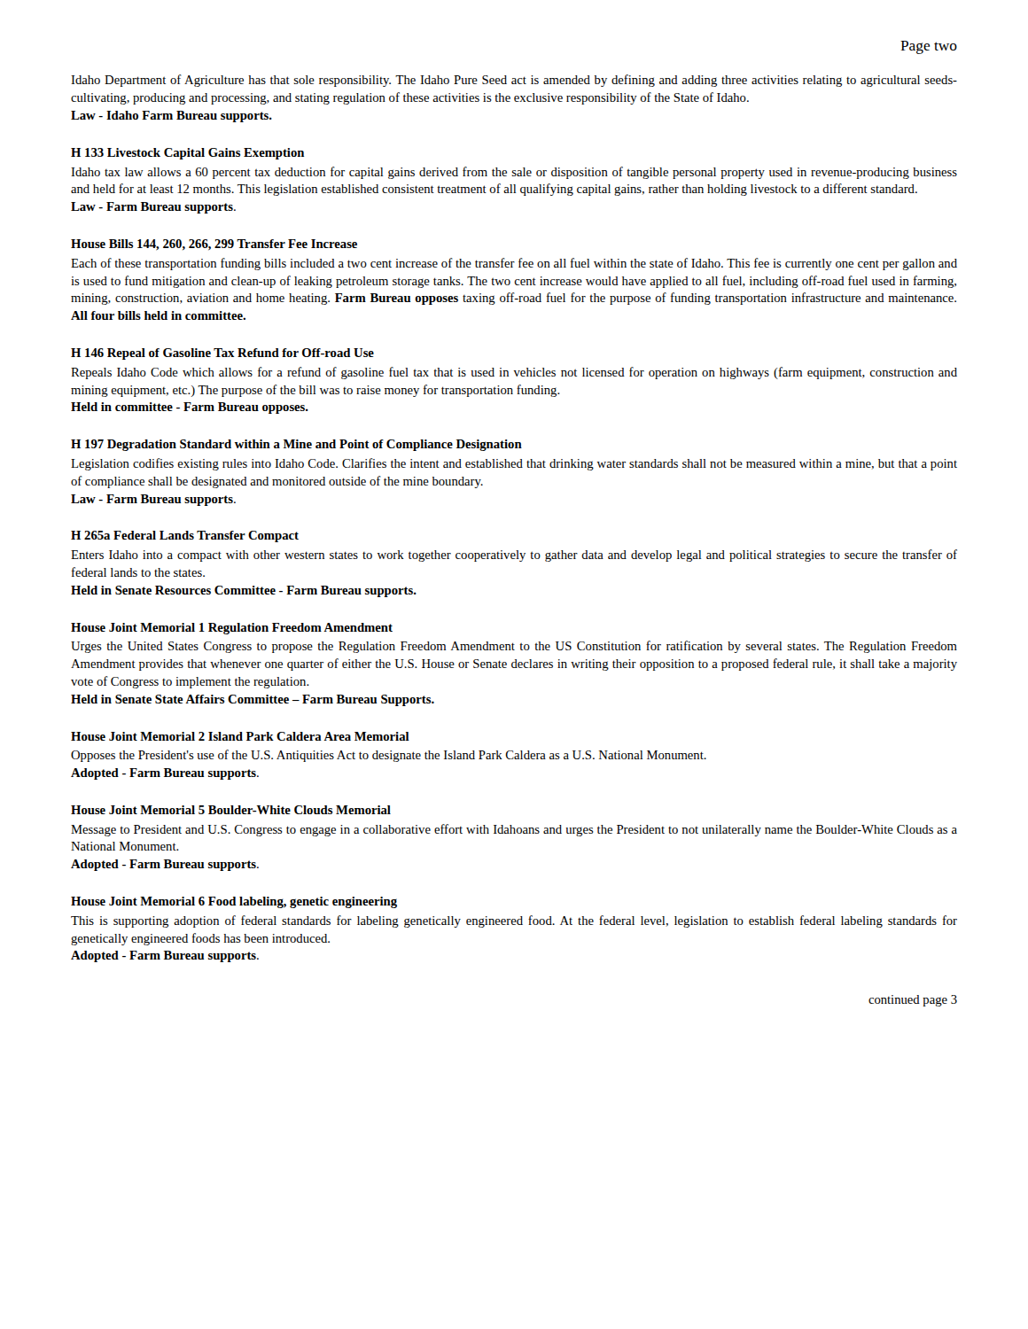Page two
Idaho Department of Agriculture has that sole responsibility. The Idaho Pure Seed act is amended by defining and adding three activities relating to agricultural seeds- cultivating, producing and processing, and stating regulation of these activities is the exclusive responsibility of the State of Idaho.
Law - Idaho Farm Bureau supports.
H 133 Livestock Capital Gains Exemption
Idaho tax law allows a 60 percent tax deduction for capital gains derived from the sale or disposition of tangible personal property used in revenue-producing business and held for at least 12 months. This legislation established consistent treatment of all qualifying capital gains, rather than holding livestock to a different standard.
Law - Farm Bureau supports.
House Bills 144, 260, 266, 299 Transfer Fee Increase
Each of these transportation funding bills included a two cent increase of the transfer fee on all fuel within the state of Idaho. This fee is currently one cent per gallon and is used to fund mitigation and clean-up of leaking petroleum storage tanks. The two cent increase would have applied to all fuel, including off-road fuel used in farming, mining, construction, aviation and home heating. Farm Bureau opposes taxing off-road fuel for the purpose of funding transportation infrastructure and maintenance. All four bills held in committee.
H 146 Repeal of Gasoline Tax Refund for Off-road Use
Repeals Idaho Code which allows for a refund of gasoline fuel tax that is used in vehicles not licensed for operation on highways (farm equipment, construction and mining equipment, etc.) The purpose of the bill was to raise money for transportation funding.
Held in committee - Farm Bureau opposes.
H 197 Degradation Standard within a Mine and Point of Compliance Designation
Legislation codifies existing rules into Idaho Code. Clarifies the intent and established that drinking water standards shall not be measured within a mine, but that a point of compliance shall be designated and monitored outside of the mine boundary.
Law - Farm Bureau supports.
H 265a Federal Lands Transfer Compact
Enters Idaho into a compact with other western states to work together cooperatively to gather data and develop legal and political strategies to secure the transfer of federal lands to the states.
Held in Senate Resources Committee - Farm Bureau supports.
House Joint Memorial 1 Regulation Freedom Amendment
Urges the United States Congress to propose the Regulation Freedom Amendment to the US Constitution for ratification by several states. The Regulation Freedom Amendment provides that whenever one quarter of either the U.S. House or Senate declares in writing their opposition to a proposed federal rule, it shall take a majority vote of Congress to implement the regulation.
Held in Senate State Affairs Committee – Farm Bureau Supports.
House Joint Memorial 2 Island Park Caldera Area Memorial
Opposes the President's use of the U.S. Antiquities Act to designate the Island Park Caldera as a U.S. National Monument.
Adopted - Farm Bureau supports.
House Joint Memorial 5 Boulder-White Clouds Memorial
Message to President and U.S. Congress to engage in a collaborative effort with Idahoans and urges the President to not unilaterally name the Boulder-White Clouds as a National Monument.
Adopted - Farm Bureau supports.
House Joint Memorial 6 Food labeling, genetic engineering
This is supporting adoption of federal standards for labeling genetically engineered food. At the federal level, legislation to establish federal labeling standards for genetically engineered foods has been introduced.
Adopted - Farm Bureau supports.
continued page 3